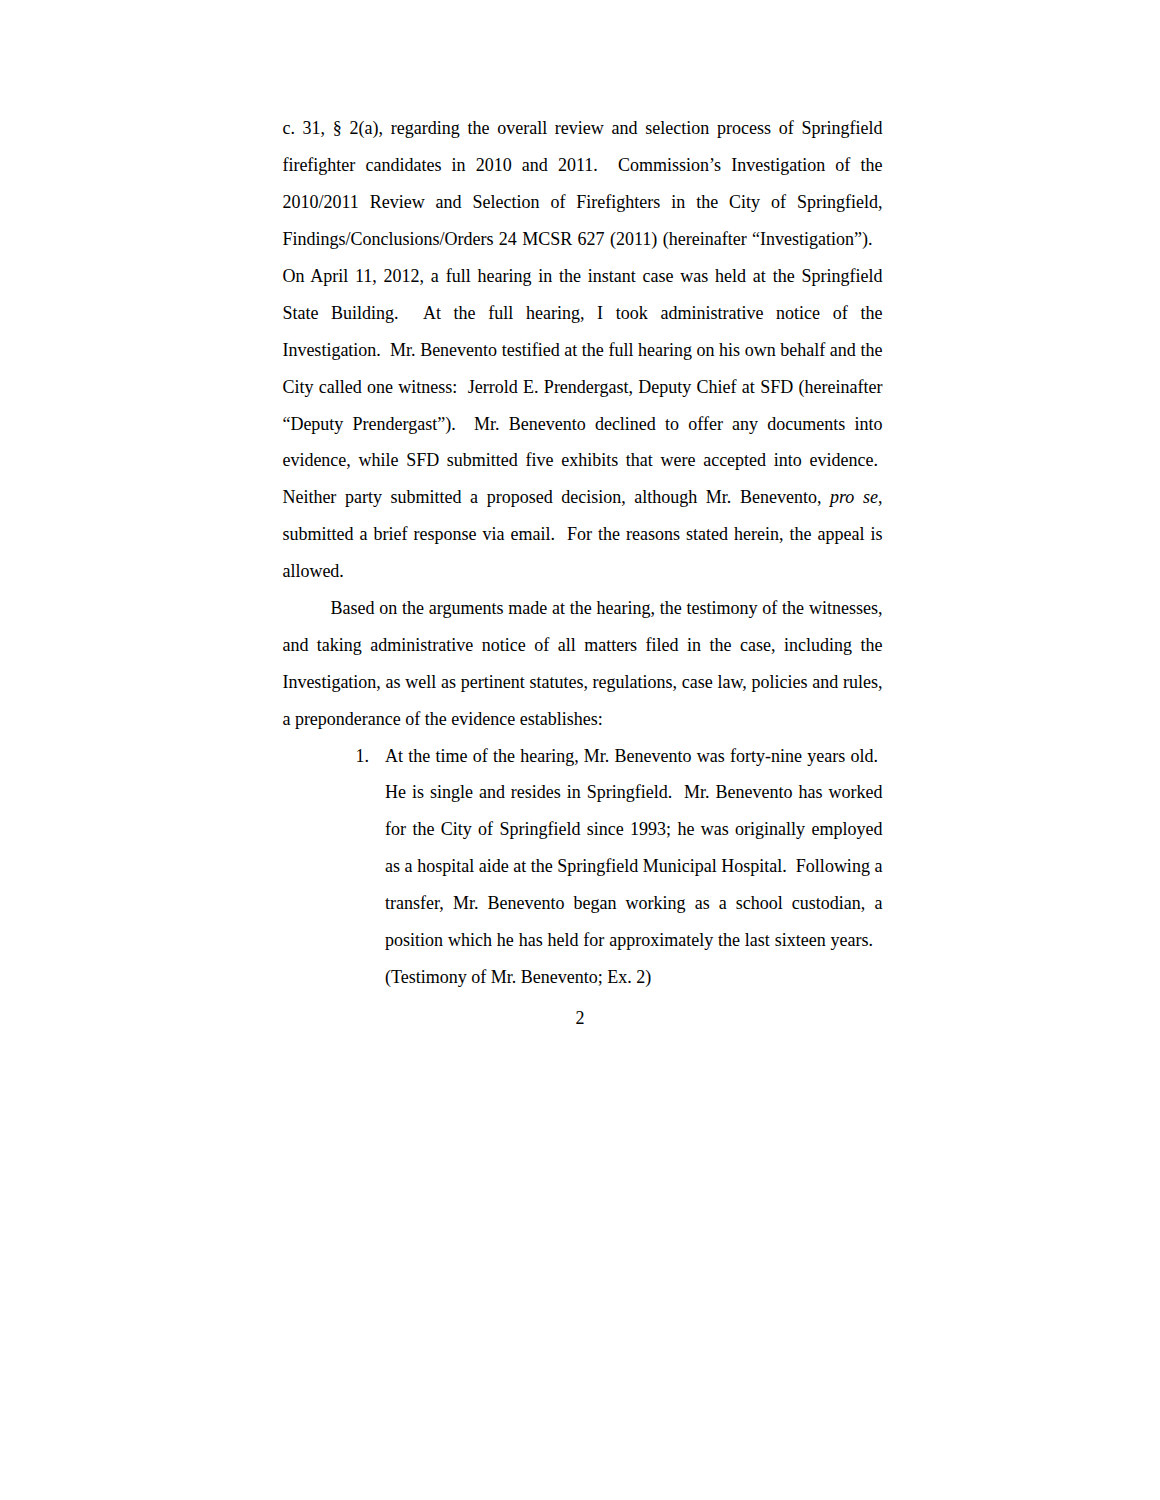c. 31, § 2(a), regarding the overall review and selection process of Springfield firefighter candidates in 2010 and 2011. Commission’s Investigation of the 2010/2011 Review and Selection of Firefighters in the City of Springfield, Findings/Conclusions/Orders 24 MCSR 627 (2011) (hereinafter “Investigation”). On April 11, 2012, a full hearing in the instant case was held at the Springfield State Building. At the full hearing, I took administrative notice of the Investigation. Mr. Benevento testified at the full hearing on his own behalf and the City called one witness: Jerrold E. Prendergast, Deputy Chief at SFD (hereinafter “Deputy Prendergast”). Mr. Benevento declined to offer any documents into evidence, while SFD submitted five exhibits that were accepted into evidence. Neither party submitted a proposed decision, although Mr. Benevento, pro se, submitted a brief response via email. For the reasons stated herein, the appeal is allowed.
Based on the arguments made at the hearing, the testimony of the witnesses, and taking administrative notice of all matters filed in the case, including the Investigation, as well as pertinent statutes, regulations, case law, policies and rules, a preponderance of the evidence establishes:
At the time of the hearing, Mr. Benevento was forty-nine years old. He is single and resides in Springfield. Mr. Benevento has worked for the City of Springfield since 1993; he was originally employed as a hospital aide at the Springfield Municipal Hospital. Following a transfer, Mr. Benevento began working as a school custodian, a position which he has held for approximately the last sixteen years. (Testimony of Mr. Benevento; Ex. 2)
2